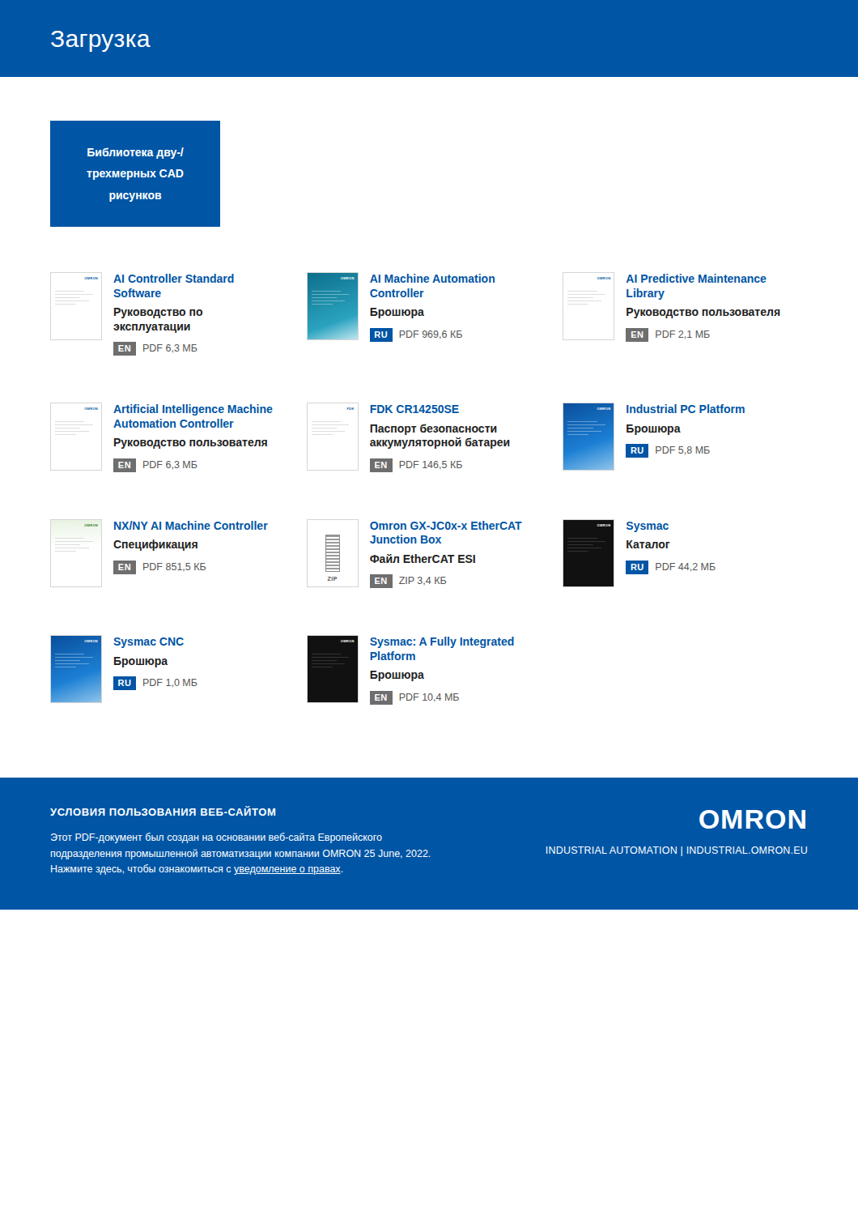Загрузка
Библиотека дву-/трехмерных CAD рисунков
OMRON
AI Controller Standard Software
Руководство по эксплуатации
EN PDF 6,3 МБ
OMRON
AI Machine Automation Controller
Брошюра
RU PDF 969,6 КБ
OMRON
AI Predictive Maintenance Library
Руководство пользователя
EN PDF 2,1 МБ
OMRON
Artificial Intelligence Machine Automation Controller
Руководство пользователя
EN PDF 6,3 МБ
FDK
FDK CR14250SE
Паспорт безопасности аккумуляторной батареи
EN PDF 146,5 КБ
OMRON
Industrial PC Platform
Брошюра
RU PDF 5,8 МБ
OMRON
NX/NY AI Machine Controller
Спецификация
EN PDF 851,5 КБ
ZIP
Omron GX-JC0x-x EtherCAT Junction Box
Файл EtherCAT ESI
EN ZIP 3,4 КБ
OMRON
Sysmac
Каталог
RU PDF 44,2 МБ
OMRON
Sysmac CNC
Брошюра
RU PDF 1,0 МБ
OMRON
Sysmac: A Fully Integrated Platform
Брошюра
EN PDF 10,4 МБ
Условия пользования веб-сайтом
Этот PDF-документ был создан на основании веб-сайта Европейского подразделения промышленной автоматизации компании OMRON 25 June, 2022. Нажмите здесь, чтобы ознакомиться с уведомление о правах.
OMRON
INDUSTRIAL AUTOMATION | INDUSTRIAL.OMRON.EU